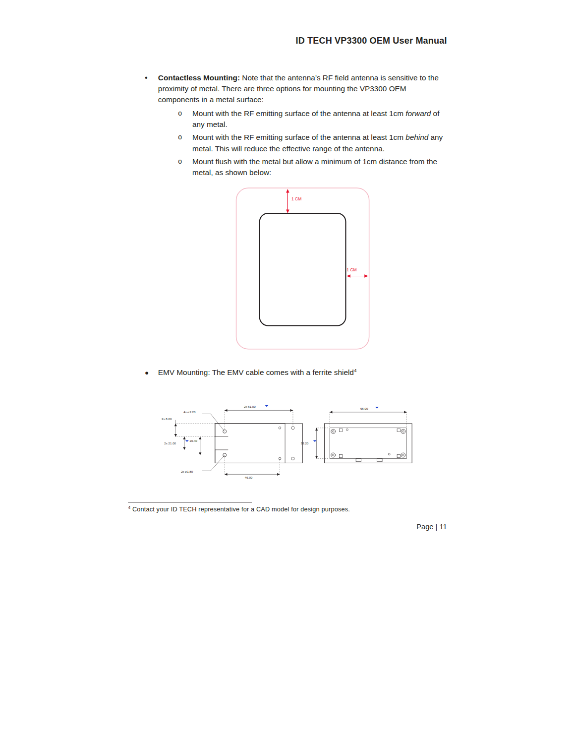ID TECH VP3300 OEM User Manual
Contactless Mounting: Note that the antenna’s RF field antenna is sensitive to the proximity of metal. There are three options for mounting the VP3300 OEM components in a metal surface:
Mount with the RF emitting surface of the antenna at least 1cm forward of any metal.
Mount with the RF emitting surface of the antenna at least 1cm behind any metal. This will reduce the effective range of the antenna.
Mount flush with the metal but allow a minimum of 1cm distance from the metal, as shown below:
1 CM 1 CM
EMV Mounting: The EMV cable comes with a ferrite shield4
4x ⌀2.20 2x ⌀1.80 2x 8.00 2x 21.00 20.40 2x 61.00 46.00 66.00 33.20
4 Contact your ID TECH representative for a CAD model for design purposes.
Page | 11